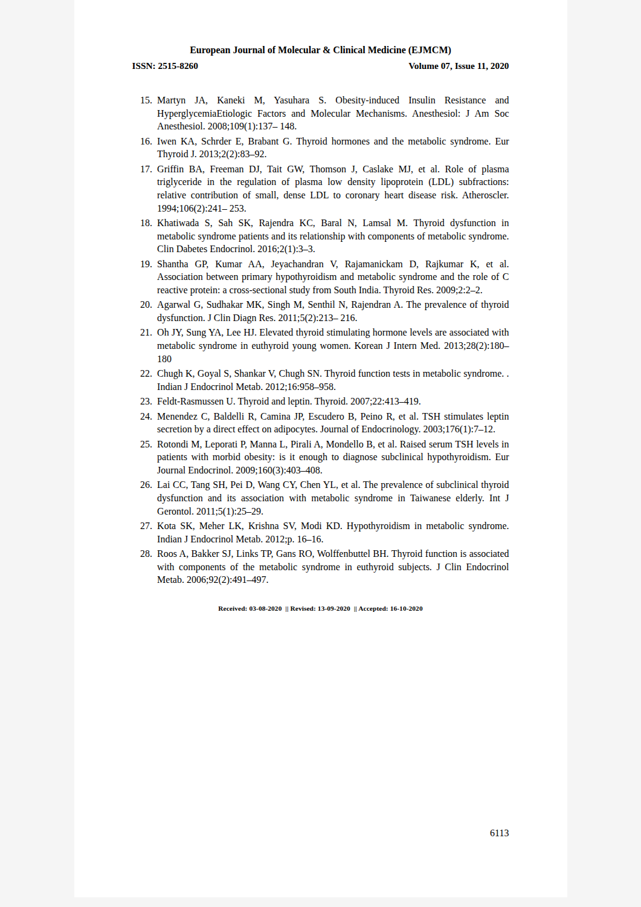European Journal of Molecular & Clinical Medicine (EJMCM)
ISSN: 2515-8260 Volume 07, Issue 11, 2020
Martyn JA, Kaneki M, Yasuhara S. Obesity-induced Insulin Resistance and HyperglycemiaEtiologic Factors and Molecular Mechanisms. Anesthesiol: J Am Soc Anesthesiol. 2008;109(1):137– 148.
Iwen KA, Schrder E, Brabant G. Thyroid hormones and the metabolic syndrome. Eur Thyroid J. 2013;2(2):83–92.
Griffin BA, Freeman DJ, Tait GW, Thomson J, Caslake MJ, et al. Role of plasma triglyceride in the regulation of plasma low density lipoprotein (LDL) subfractions: relative contribution of small, dense LDL to coronary heart disease risk. Atheroscler. 1994;106(2):241– 253.
Khatiwada S, Sah SK, Rajendra KC, Baral N, Lamsal M. Thyroid dysfunction in metabolic syndrome patients and its relationship with components of metabolic syndrome. Clin Dabetes Endocrinol. 2016;2(1):3–3.
Shantha GP, Kumar AA, Jeyachandran V, Rajamanickam D, Rajkumar K, et al. Association between primary hypothyroidism and metabolic syndrome and the role of C reactive protein: a cross-sectional study from South India. Thyroid Res. 2009;2:2–2.
Agarwal G, Sudhakar MK, Singh M, Senthil N, Rajendran A. The prevalence of thyroid dysfunction. J Clin Diagn Res. 2011;5(2):213– 216.
Oh JY, Sung YA, Lee HJ. Elevated thyroid stimulating hormone levels are associated with metabolic syndrome in euthyroid young women. Korean J Intern Med. 2013;28(2):180–180
Chugh K, Goyal S, Shankar V, Chugh SN. Thyroid function tests in metabolic syndrome. . Indian J Endocrinol Metab. 2012;16:958–958.
Feldt-Rasmussen U. Thyroid and leptin. Thyroid. 2007;22:413–419.
Menendez C, Baldelli R, Camina JP, Escudero B, Peino R, et al. TSH stimulates leptin secretion by a direct effect on adipocytes. Journal of Endocrinology. 2003;176(1):7–12.
Rotondi M, Leporati P, Manna L, Pirali A, Mondello B, et al. Raised serum TSH levels in patients with morbid obesity: is it enough to diagnose subclinical hypothyroidism. Eur Journal Endocrinol. 2009;160(3):403–408.
Lai CC, Tang SH, Pei D, Wang CY, Chen YL, et al. The prevalence of subclinical thyroid dysfunction and its association with metabolic syndrome in Taiwanese elderly. Int J Gerontol. 2011;5(1):25–29.
Kota SK, Meher LK, Krishna SV, Modi KD. Hypothyroidism in metabolic syndrome. Indian J Endocrinol Metab. 2012;p. 16–16.
Roos A, Bakker SJ, Links TP, Gans RO, Wolffenbuttel BH. Thyroid function is associated with components of the metabolic syndrome in euthyroid subjects. J Clin Endocrinol Metab. 2006;92(2):491–497.
Received: 03-08-2020 || Revised: 13-09-2020 || Accepted: 16-10-2020
6113